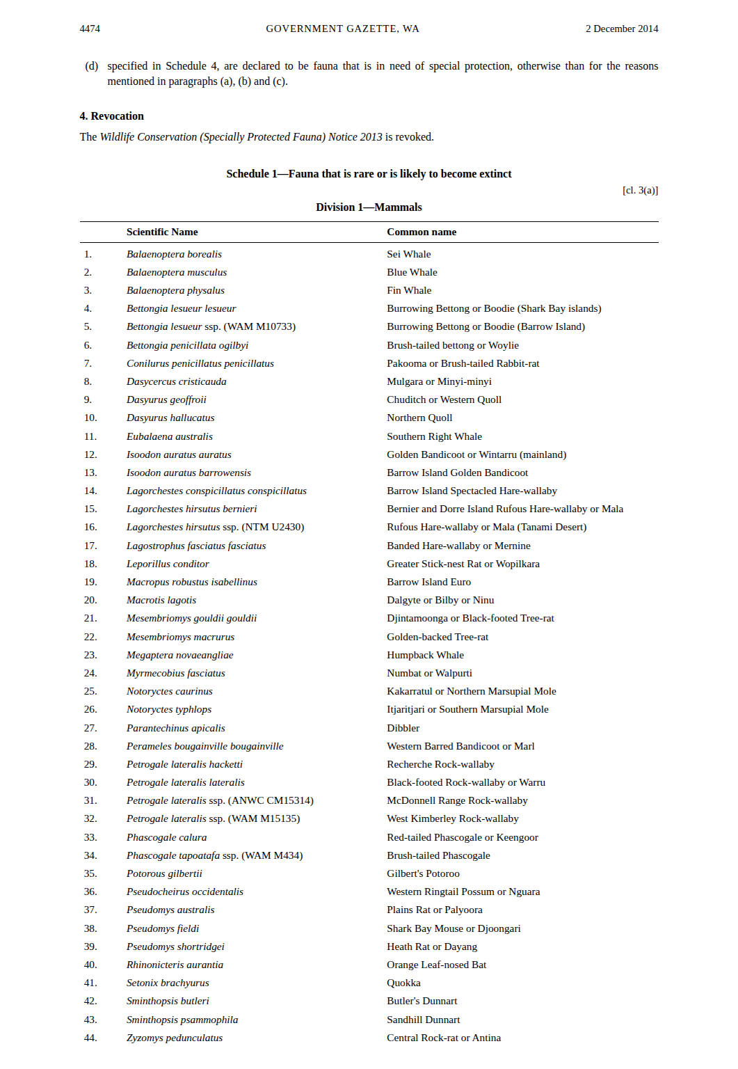4474 Government Gazette, WA 2 December 2014
(d) specified in Schedule 4, are declared to be fauna that is in need of special protection, otherwise than for the reasons mentioned in paragraphs (a), (b) and (c).
4. Revocation
The Wildlife Conservation (Specially Protected Fauna) Notice 2013 is revoked.
Schedule 1—Fauna that is rare or is likely to become extinct
[cl. 3(a)]
Division 1—Mammals
| | Scientific Name | Common name |
| --- | --- | --- |
| 1. | Balaenoptera borealis | Sei Whale |
| 2. | Balaenoptera musculus | Blue Whale |
| 3. | Balaenoptera physalus | Fin Whale |
| 4. | Bettongia lesueur lesueur | Burrowing Bettong or Boodie (Shark Bay islands) |
| 5. | Bettongia lesueur ssp. (WAM M10733) | Burrowing Bettong or Boodie (Barrow Island) |
| 6. | Bettongia penicillata ogilbyi | Brush-tailed bettong or Woylie |
| 7. | Conilurus penicillatus penicillatus | Pakooma or Brush-tailed Rabbit-rat |
| 8. | Dasycercus cristicauda | Mulgara or Minyi-minyi |
| 9. | Dasyurus geoffroii | Chuditch or Western Quoll |
| 10. | Dasyurus hallucatus | Northern Quoll |
| 11. | Eubalaena australis | Southern Right Whale |
| 12. | Isoodon auratus auratus | Golden Bandicoot or Wintarru (mainland) |
| 13. | Isoodon auratus barrowensis | Barrow Island Golden Bandicoot |
| 14. | Lagorchestes conspicillatus conspicillatus | Barrow Island Spectacled Hare-wallaby |
| 15. | Lagorchestes hirsutus bernieri | Bernier and Dorre Island Rufous Hare-wallaby or Mala |
| 16. | Lagorchestes hirsutus ssp. (NTM U2430) | Rufous Hare-wallaby or Mala (Tanami Desert) |
| 17. | Lagostrophus fasciatus fasciatus | Banded Hare-wallaby or Mernine |
| 18. | Leporillus conditor | Greater Stick-nest Rat or Wopilkara |
| 19. | Macropus robustus isabellinus | Barrow Island Euro |
| 20. | Macrotis lagotis | Dalgyte or Bilby or Ninu |
| 21. | Mesembriomys gouldii gouldii | Djintamoonga or Black-footed Tree-rat |
| 22. | Mesembriomys macrurus | Golden-backed Tree-rat |
| 23. | Megaptera novaeangliae | Humpback Whale |
| 24. | Myrmecobius fasciatus | Numbat or Walpurti |
| 25. | Notoryctes caurinus | Kakarratul or Northern Marsupial Mole |
| 26. | Notoryctes typhlops | Itjaritjari or Southern Marsupial Mole |
| 27. | Parantechinus apicalis | Dibbler |
| 28. | Perameles bougainville bougainville | Western Barred Bandicoot or Marl |
| 29. | Petrogale lateralis hacketti | Recherche Rock-wallaby |
| 30. | Petrogale lateralis lateralis | Black-footed Rock-wallaby or Warru |
| 31. | Petrogale lateralis ssp. (ANWC CM15314) | McDonnell Range Rock-wallaby |
| 32. | Petrogale lateralis ssp. (WAM M15135) | West Kimberley Rock-wallaby |
| 33. | Phascogale calura | Red-tailed Phascogale or Keengoor |
| 34. | Phascogale tapoatafa ssp. (WAM M434) | Brush-tailed Phascogale |
| 35. | Potorous gilbertii | Gilbert's Potoroo |
| 36. | Pseudocheirus occidentalis | Western Ringtail Possum or Nguara |
| 37. | Pseudomys australis | Plains Rat or Palyoora |
| 38. | Pseudomys fieldi | Shark Bay Mouse or Djoongari |
| 39. | Pseudomys shortridgei | Heath Rat or Dayang |
| 40. | Rhinonicteris aurantia | Orange Leaf-nosed Bat |
| 41. | Setonix brachyurus | Quokka |
| 42. | Sminthopsis butleri | Butler's Dunnart |
| 43. | Sminthopsis psammophila | Sandhill Dunnart |
| 44. | Zyzomys pedunculatus | Central Rock-rat or Antina |